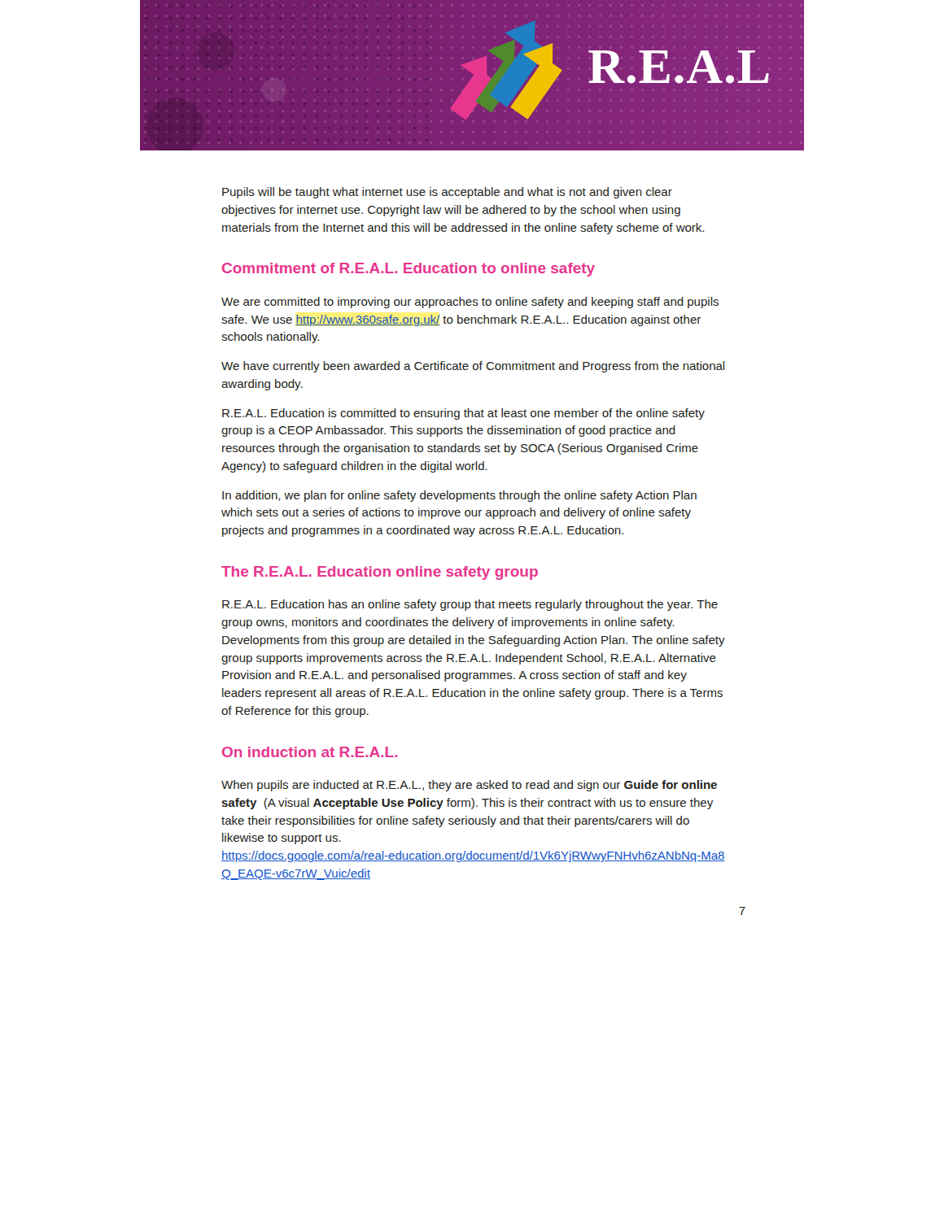R.E.A.L
Pupils will be taught what internet use is acceptable and what is not and given clear objectives for internet use. Copyright law will be adhered to by the school when using materials from the Internet and this will be addressed in the online safety scheme of work.
Commitment of R.E.A.L. Education to online safety
We are committed to improving our approaches to online safety and keeping staff and pupils safe. We use http://www.360safe.org.uk/ to benchmark R.E.A.L.. Education against other schools nationally.
We have currently been awarded a Certificate of Commitment and Progress from the national awarding body.
R.E.A.L. Education is committed to ensuring that at least one member of the online safety group is a CEOP Ambassador. This supports the dissemination of good practice and resources through the organisation to standards set by SOCA (Serious Organised Crime Agency) to safeguard children in the digital world.
In addition, we plan for online safety developments through the online safety Action Plan which sets out a series of actions to improve our approach and delivery of online safety projects and programmes in a coordinated way across R.E.A.L. Education.
The R.E.A.L. Education online safety group
R.E.A.L. Education has an online safety group that meets regularly throughout the year. The group owns, monitors and coordinates the delivery of improvements in online safety. Developments from this group are detailed in the Safeguarding Action Plan. The online safety group supports improvements across the R.E.A.L. Independent School, R.E.A.L. Alternative Provision and R.E.A.L. and personalised programmes. A cross section of staff and key leaders represent all areas of R.E.A.L. Education in the online safety group. There is a Terms of Reference for this group.
On induction at R.E.A.L.
When pupils are inducted at R.E.A.L., they are asked to read and sign our Guide for online safety (A visual Acceptable Use Policy form). This is their contract with us to ensure they take their responsibilities for online safety seriously and that their parents/carers will do likewise to support us.
https://docs.google.com/a/real-education.org/document/d/1Vk6YjRWwyFNHvh6zANbNq-Ma8Q_EAQE-v6c7rW_Vuic/edit
7